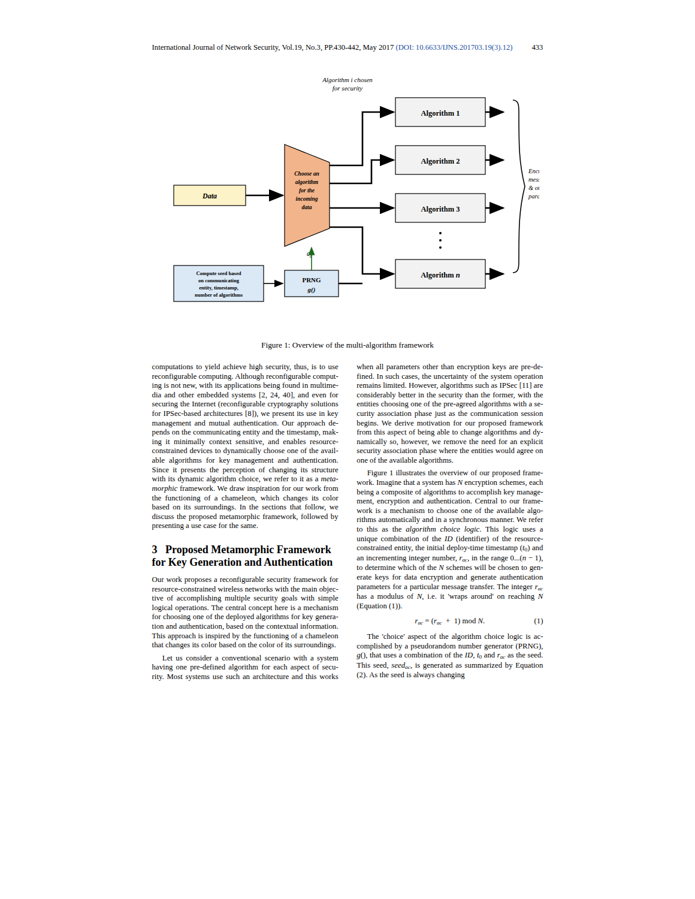International Journal of Network Security, Vol.19, No.3, PP.430-442, May 2017 (DOI: 10.6633/IJNS.201703.19(3).12)
433
Algorithm i chosen for security Algorithm 1 Algorithm 2 Algorithm 3 Algorithm n Data Choose an algorithm for the incoming data Encrypted message & other parameters ca PRNG g() Compute seed based on communicating entity, timestamp, number of algorithms
Figure 1: Overview of the multi-algorithm framework
computations to yield achieve high security, thus, is to use reconfigurable computing. Although reconfigurable computing is not new, with its applications being found in multimedia and other embedded systems [2, 24, 40], and even for securing the Internet (reconfigurable cryptography solutions for IPSec-based architectures [8]), we present its use in key management and mutual authentication. Our approach depends on the communicating entity and the timestamp, making it minimally context sensitive, and enables resource-constrained devices to dynamically choose one of the available algorithms for key management and authentication. Since it presents the perception of changing its structure with its dynamic algorithm choice, we refer to it as a metamorphic framework. We draw inspiration for our work from the functioning of a chameleon, which changes its color based on its surroundings. In the sections that follow, we discuss the proposed metamorphic framework, followed by presenting a use case for the same.
3 Proposed Metamorphic Framework for Key Generation and Authentication
Our work proposes a reconfigurable security framework for resource-constrained wireless networks with the main objective of accomplishing multiple security goals with simple logical operations. The central concept here is a mechanism for choosing one of the deployed algorithms for key generation and authentication, based on the contextual information. This approach is inspired by the functioning of a chameleon that changes its color based on the color of its surroundings.
Let us consider a conventional scenario with a system having one pre-defined algorithm for each aspect of security. Most systems use such an architecture and this works when all parameters other than encryption keys are pre-defined. In such cases, the uncertainty of the system operation remains limited. However, algorithms such as IPSec [11] are considerably better in the security than the former, with the entities choosing one of the pre-agreed algorithms with a security association phase just as the communication session begins. We derive motivation for our proposed framework from this aspect of being able to change algorithms and dynamically so, however, we remove the need for an explicit security association phase where the entities would agree on one of the available algorithms.
Figure 1 illustrates the overview of our proposed framework. Imagine that a system has N encryption schemes, each being a composite of algorithms to accomplish key management, encryption and authentication. Central to our framework is a mechanism to choose one of the available algorithms automatically and in a synchronous manner. We refer to this as the algorithm choice logic. This logic uses a unique combination of the ID (identifier) of the resource-constrained entity, the initial deploy-time timestamp (t0) and an incrementing integer number, rac, in the range 0...(n − 1), to determine which of the N schemes will be chosen to generate keys for data encryption and generate authentication parameters for a particular message transfer. The integer rac has a modulus of N, i.e. it 'wraps around' on reaching N (Equation (1)).
rac = (rac + 1) mod N. (1)
The 'choice' aspect of the algorithm choice logic is accomplished by a pseudorandom number generator (PRNG), g(), that uses a combination of the ID, t0 and rac as the seed. This seed, seedac, is generated as summarized by Equation (2). As the seed is always changing